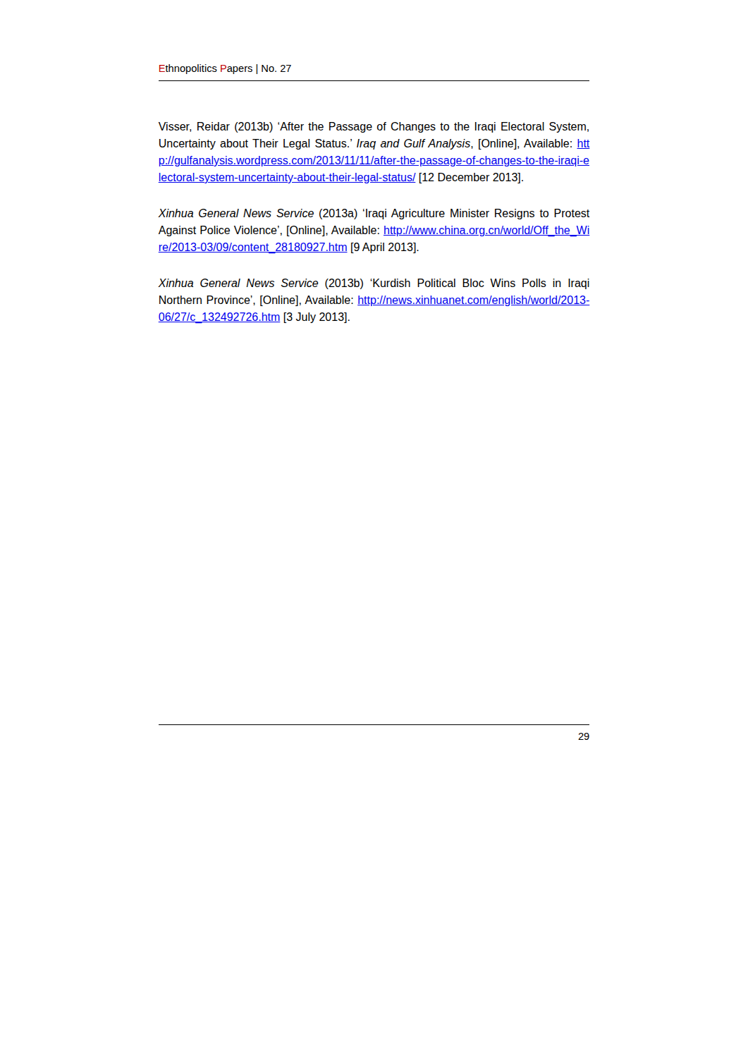Ethnopolitics Papers | No. 27
Visser, Reidar (2013b) ‘After the Passage of Changes to the Iraqi Electoral System, Uncertainty about Their Legal Status.’ Iraq and Gulf Analysis, [Online], Available: http://gulfanalysis.wordpress.com/2013/11/11/after-the-passage-of-changes-to-the-iraqi-electoral-system-uncertainty-about-their-legal-status/ [12 December 2013].
Xinhua General News Service (2013a) ‘Iraqi Agriculture Minister Resigns to Protest Against Police Violence’, [Online], Available: http://www.china.org.cn/world/Off_the_Wire/2013-03/09/content_28180927.htm [9 April 2013].
Xinhua General News Service (2013b) ‘Kurdish Political Bloc Wins Polls in Iraqi Northern Province’, [Online], Available: http://news.xinhuanet.com/english/world/2013-06/27/c_132492726.htm [3 July 2013].
29